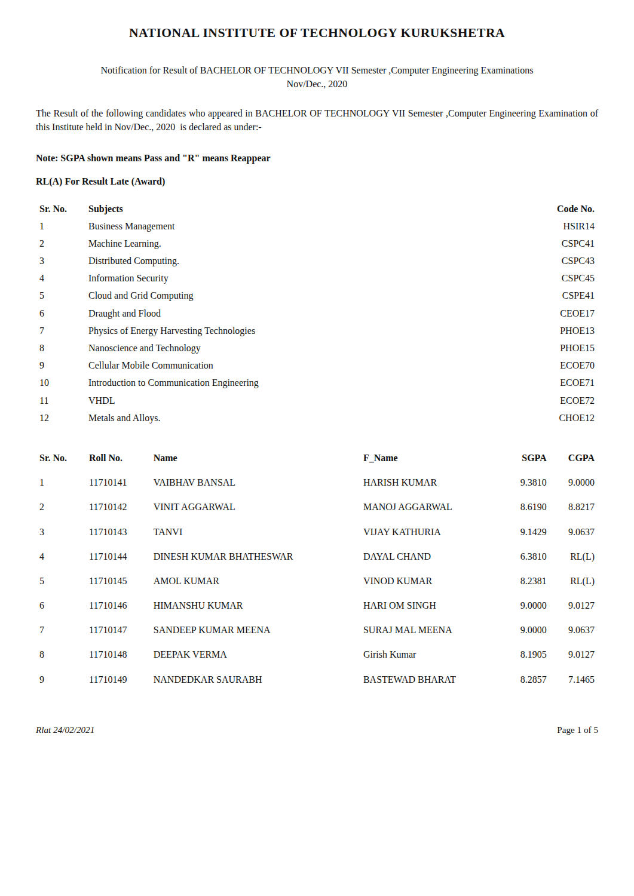NATIONAL INSTITUTE OF TECHNOLOGY KURUKSHETRA
Notification for Result of BACHELOR OF TECHNOLOGY VII Semester ,Computer Engineering Examinations Nov/Dec., 2020
The Result of the following candidates who appeared in BACHELOR OF TECHNOLOGY VII Semester ,Computer Engineering Examination of this Institute held in Nov/Dec., 2020 is declared as under:-
Note: SGPA shown means Pass and "R" means Reappear
RL(A) For Result Late (Award)
| Sr. No. | Subjects | Code No. |
| --- | --- | --- |
| 1 | Business Management | HSIR14 |
| 2 | Machine Learning. | CSPC41 |
| 3 | Distributed Computing. | CSPC43 |
| 4 | Information Security | CSPC45 |
| 5 | Cloud and Grid Computing | CSPE41 |
| 6 | Draught and Flood | CEOE17 |
| 7 | Physics of Energy Harvesting Technologies | PHOE13 |
| 8 | Nanoscience and Technology | PHOE15 |
| 9 | Cellular Mobile Communication | ECOE70 |
| 10 | Introduction to Communication Engineering | ECOE71 |
| 11 | VHDL | ECOE72 |
| 12 | Metals and Alloys. | CHOE12 |
| Sr. No. | Roll No. | Name | F_Name | SGPA | CGPA |
| --- | --- | --- | --- | --- | --- |
| 1 | 11710141 | VAIBHAV BANSAL | HARISH KUMAR | 9.3810 | 9.0000 |
| 2 | 11710142 | VINIT AGGARWAL | MANOJ AGGARWAL | 8.6190 | 8.8217 |
| 3 | 11710143 | TANVI | VIJAY KATHURIA | 9.1429 | 9.0637 |
| 4 | 11710144 | DINESH KUMAR BHATHESWAR | DAYAL CHAND | 6.3810 | RL(L) |
| 5 | 11710145 | AMOL KUMAR | VINOD KUMAR | 8.2381 | RL(L) |
| 6 | 11710146 | HIMANSHU KUMAR | HARI OM SINGH | 9.0000 | 9.0127 |
| 7 | 11710147 | SANDEEP KUMAR MEENA | SURAJ MAL MEENA | 9.0000 | 9.0637 |
| 8 | 11710148 | DEEPAK VERMA | Girish Kumar | 8.1905 | 9.0127 |
| 9 | 11710149 | NANDEDKAR SAURABH | BASTEWAD BHARAT | 8.2857 | 7.1465 |
Rlat 24/02/2021 Page 1 of 5